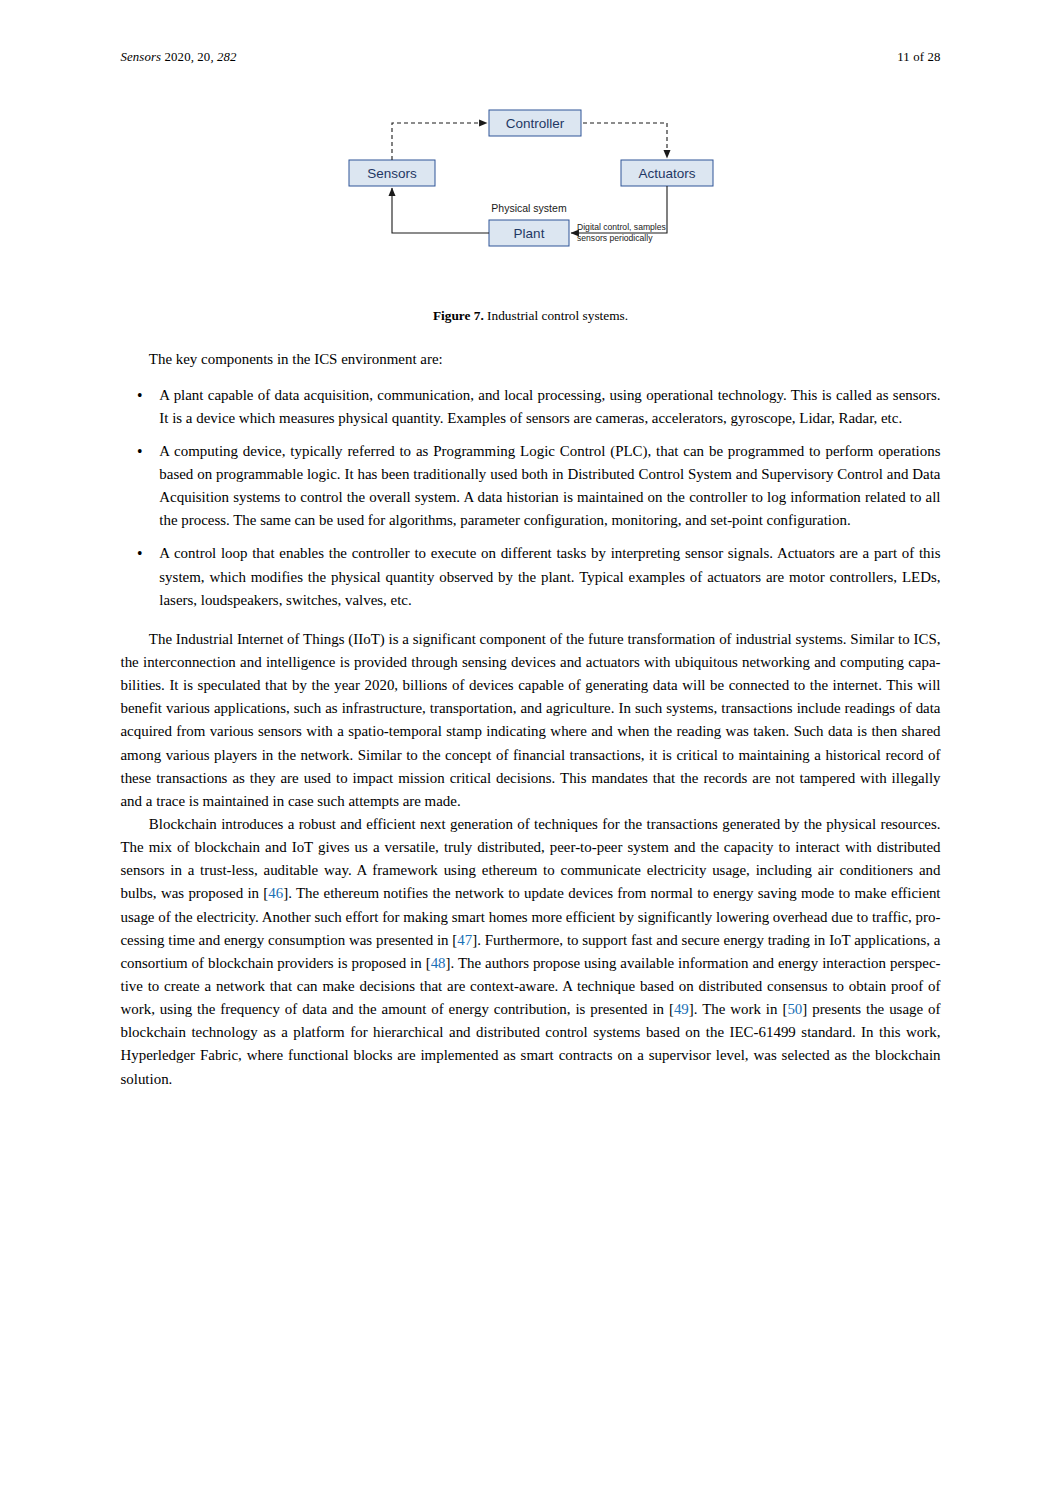Sensors 2020, 20, 282 11 of 28
Controller Sensors Actuators Plant Physical system Digital control, samples sensors periodically
Figure 7. Industrial control systems.
The key components in the ICS environment are:
A plant capable of data acquisition, communication, and local processing, using operational technology. This is called as sensors. It is a device which measures physical quantity. Examples of sensors are cameras, accelerators, gyroscope, Lidar, Radar, etc.
A computing device, typically referred to as Programming Logic Control (PLC), that can be programmed to perform operations based on programmable logic. It has been traditionally used both in Distributed Control System and Supervisory Control and Data Acquisition systems to control the overall system. A data historian is maintained on the controller to log information related to all the process. The same can be used for algorithms, parameter configuration, monitoring, and set-point configuration.
A control loop that enables the controller to execute on different tasks by interpreting sensor signals. Actuators are a part of this system, which modifies the physical quantity observed by the plant. Typical examples of actuators are motor controllers, LEDs, lasers, loudspeakers, switches, valves, etc.
The Industrial Internet of Things (IIoT) is a significant component of the future transformation of industrial systems. Similar to ICS, the interconnection and intelligence is provided through sensing devices and actuators with ubiquitous networking and computing capabilities. It is speculated that by the year 2020, billions of devices capable of generating data will be connected to the internet. This will benefit various applications, such as infrastructure, transportation, and agriculture. In such systems, transactions include readings of data acquired from various sensors with a spatio-temporal stamp indicating where and when the reading was taken. Such data is then shared among various players in the network. Similar to the concept of financial transactions, it is critical to maintaining a historical record of these transactions as they are used to impact mission critical decisions. This mandates that the records are not tampered with illegally and a trace is maintained in case such attempts are made.
Blockchain introduces a robust and efficient next generation of techniques for the transactions generated by the physical resources. The mix of blockchain and IoT gives us a versatile, truly distributed, peer-to-peer system and the capacity to interact with distributed sensors in a trust-less, auditable way. A framework using ethereum to communicate electricity usage, including air conditioners and bulbs, was proposed in [46]. The ethereum notifies the network to update devices from normal to energy saving mode to make efficient usage of the electricity. Another such effort for making smart homes more efficient by significantly lowering overhead due to traffic, processing time and energy consumption was presented in [47]. Furthermore, to support fast and secure energy trading in IoT applications, a consortium of blockchain providers is proposed in [48]. The authors propose using available information and energy interaction perspective to create a network that can make decisions that are context-aware. A technique based on distributed consensus to obtain proof of work, using the frequency of data and the amount of energy contribution, is presented in [49]. The work in [50] presents the usage of blockchain technology as a platform for hierarchical and distributed control systems based on the IEC-61499 standard. In this work, Hyperledger Fabric, where functional blocks are implemented as smart contracts on a supervisor level, was selected as the blockchain solution.